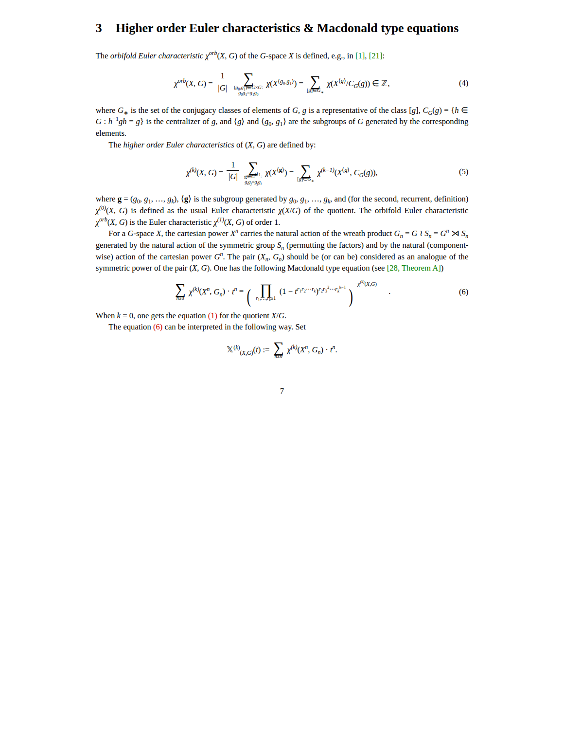3 Higher order Euler characteristics & Macdonald type equations
The orbifold Euler characteristic χorb(X, G) of the G-space X is defined, e.g., in [1], [21]:
χorb(X, G) = 1|G| ∑(g0,g1)∈G×G:
g0g1=g1g0 χ(X⟨g0,g1⟩) = ∑[g]∈G∗ χ(X⟨g⟩/CG(g)) ∈ ℤ, (4)
where G∗ is the set of the conjugacy classes of elements of G, g is a representative of the class [g], CG(g) = {h ∈ G : h−1gh = g} is the centralizer of g, and ⟨g⟩ and ⟨g0, g1⟩ are the subgroups of G generated by the corresponding elements.
The higher order Euler characteristics of (X, G) are defined by:
χ(k)(X, G) = 1|G| ∑g∈Gk+1:
gigj=gjgi χ(X⟨g⟩) = ∑[g]∈G∗ χ(k−1)(X⟨g⟩, CG(g)), (5)
where g = (g0, g1, …, gk), ⟨g⟩ is the subgroup generated by g0, g1, …, gk, and (for the second, recurrent, definition) χ(0)(X, G) is defined as the usual Euler characteristic χ(X/G) of the quotient. The orbifold Euler characteristic χorb(X, G) is the Euler characteristic χ(1)(X, G) of order 1.
For a G-space X, the cartesian power Xn carries the natural action of the wreath product Gn = G ≀ Sn = Gn ⋊ Sn generated by the natural action of the symmetric group Sn (permutting the factors) and by the natural (componentwise) action of the cartesian power Gn. The pair (Xn, Gn) should be (or can be) considered as an analogue of the symmetric power of the pair (X, G). One has the following Macdonald type equation (see [28, Theorem A])
∑n≥0 χ(k)(Xn, Gn) · tn = ( ∏r1,…,rk≥1 (1 − tr1r2···rk)r2r32···rkk−1 )−χ(k)(X,G) . (6)
When k = 0, one gets the equation (1) for the quotient X/G.
The equation (6) can be interpreted in the following way. Set
𝕏(k)(X,G)(t) := ∑n≥0 χ(k)(Xn, Gn) · tn.
7